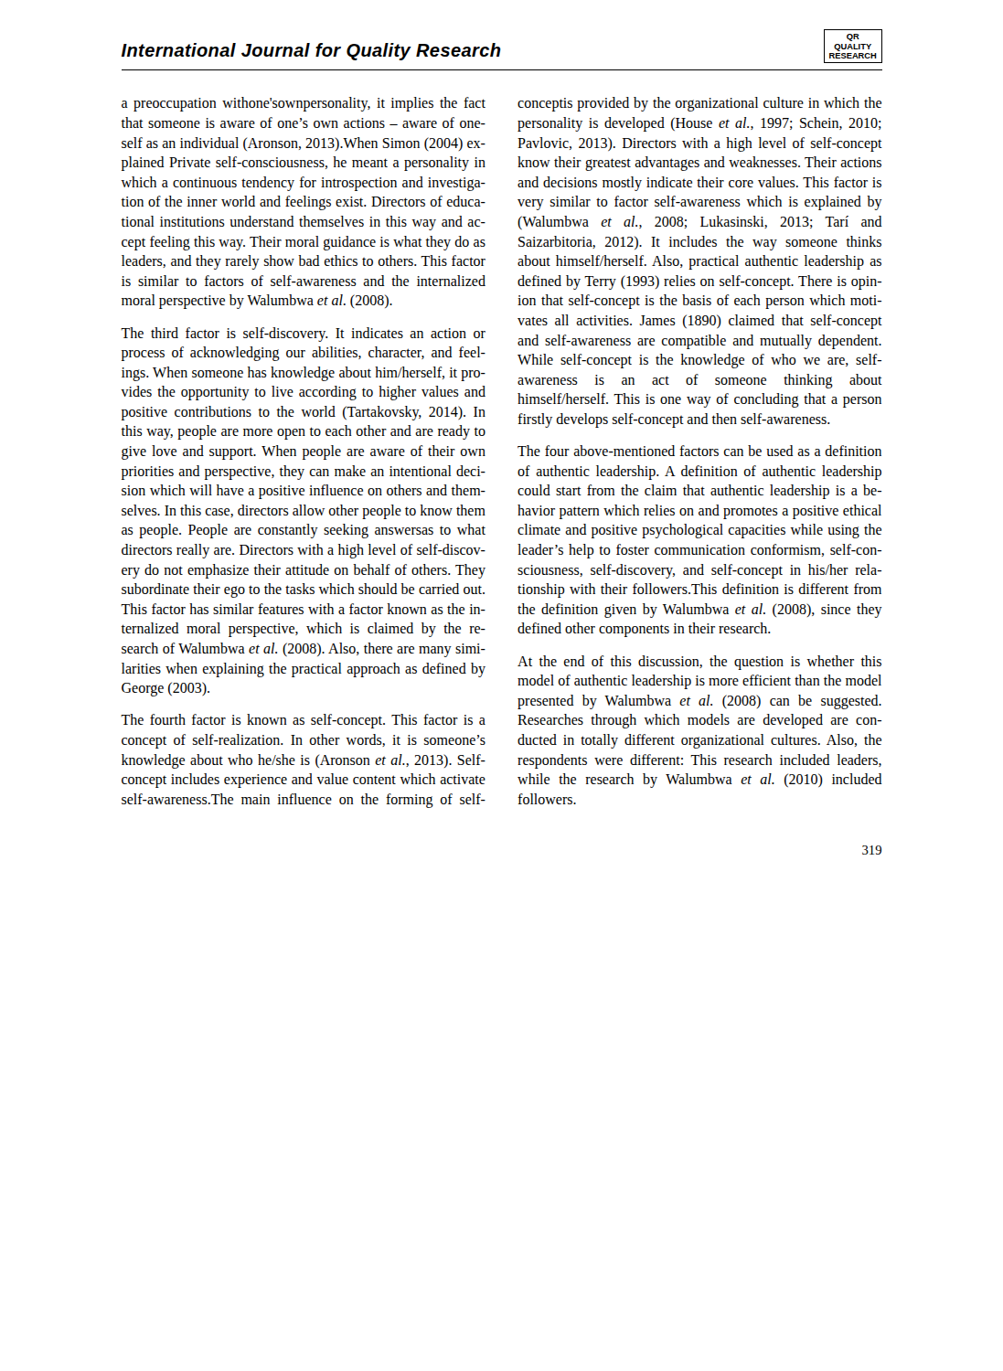International Journal for Quality Research
QR
QUALITY
RESEARCH
a preoccupation withone'sownpersonality, it implies the fact that someone is aware of one’s own actions – aware of oneself as an individual (Aronson, 2013).When Simon (2004) explained Private self-consciousness, he meant a personality in which a continuous tendency for introspection and investigation of the inner world and feelings exist. Directors of educational institutions understand themselves in this way and accept feeling this way. Their moral guidance is what they do as leaders, and they rarely show bad ethics to others. This factor is similar to factors of self-awareness and the internalized moral perspective by Walumbwa et al. (2008).
The third factor is self-discovery. It indicates an action or process of acknowledging our abilities, character, and feelings. When someone has knowledge about him/herself, it provides the opportunity to live according to higher values and positive contributions to the world (Tartakovsky, 2014). In this way, people are more open to each other and are ready to give love and support. When people are aware of their own priorities and perspective, they can make an intentional decision which will have a positive influence on others and themselves. In this case, directors allow other people to know them as people. People are constantly seeking answersas to what directors really are. Directors with a high level of self-discovery do not emphasize their attitude on behalf of others. They subordinate their ego to the tasks which should be carried out. This factor has similar features with a factor known as the internalized moral perspective, which is claimed by the research of Walumbwa et al. (2008). Also, there are many similarities when explaining the practical approach as defined by George (2003).
The fourth factor is known as self-concept. This factor is a concept of self-realization. In other words, it is someone’s knowledge about who he/she is (Aronson et al., 2013). Self-concept includes experience and value content which activate self-awareness.The main influence on the forming of self-conceptis provided by the organizational culture in which the personality is developed (House et al., 1997; Schein, 2010; Pavlovic, 2013). Directors with a high level of self-concept know their greatest advantages and weaknesses. Their actions and decisions mostly indicate their core values. This factor is very similar to factor self-awareness which is explained by (Walumbwa et al., 2008; Lukasinski, 2013; Tarí and Saizarbitoria, 2012). It includes the way someone thinks about himself/herself. Also, practical authentic leadership as defined by Terry (1993) relies on self-concept. There is opinion that self-concept is the basis of each person which motivates all activities. James (1890) claimed that self-concept and self-awareness are compatible and mutually dependent. While self-concept is the knowledge of who we are, self-awareness is an act of someone thinking about himself/herself. This is one way of concluding that a person firstly develops self-concept and then self-awareness.
The four above-mentioned factors can be used as a definition of authentic leadership. A definition of authentic leadership could start from the claim that authentic leadership is a behavior pattern which relies on and promotes a positive ethical climate and positive psychological capacities while using the leader’s help to foster communication conformism, self-consciousness, self-discovery, and self-concept in his/her relationship with their followers.This definition is different from the definition given by Walumbwa et al. (2008), since they defined other components in their research.
At the end of this discussion, the question is whether this model of authentic leadership is more efficient than the model presented by Walumbwa et al. (2008) can be suggested. Researches through which models are developed are conducted in totally different organizational cultures. Also, the respondents were different: This research included leaders, while the research by Walumbwa et al. (2010) included followers.
319